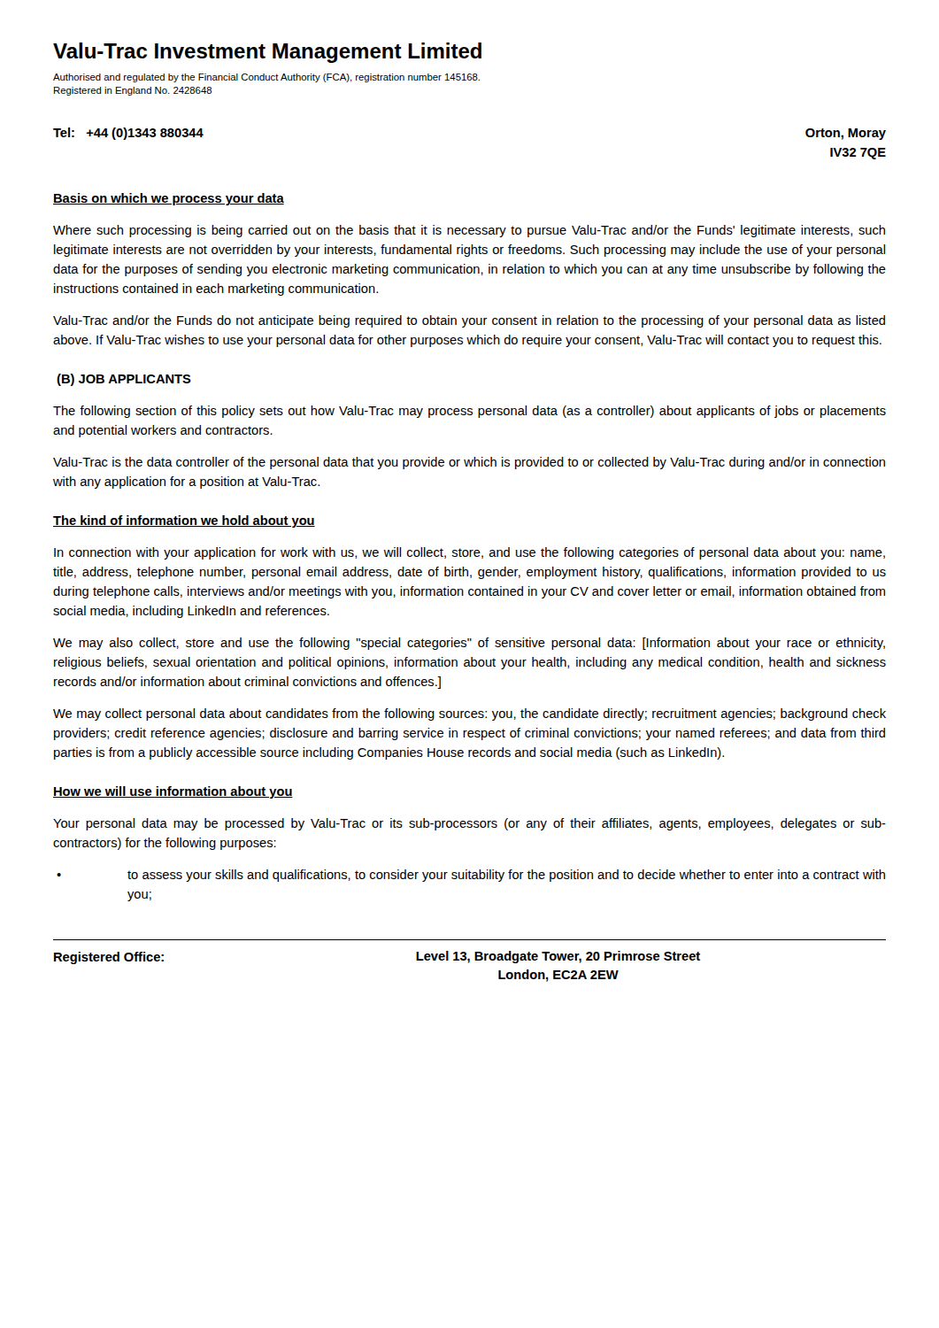Valu-Trac Investment Management Limited
Authorised and regulated by the Financial Conduct Authority (FCA), registration number 145168.
Registered in England No. 2428648
Tel: +44 (0)1343 880344
Orton, Moray IV32 7QE
Basis on which we process your data
Where such processing is being carried out on the basis that it is necessary to pursue Valu-Trac and/or the Funds' legitimate interests, such legitimate interests are not overridden by your interests, fundamental rights or freedoms. Such processing may include the use of your personal data for the purposes of sending you electronic marketing communication, in relation to which you can at any time unsubscribe by following the instructions contained in each marketing communication.
Valu-Trac and/or the Funds do not anticipate being required to obtain your consent in relation to the processing of your personal data as listed above. If Valu-Trac wishes to use your personal data for other purposes which do require your consent, Valu-Trac will contact you to request this.
(B) JOB APPLICANTS
The following section of this policy sets out how Valu-Trac may process personal data (as a controller) about applicants of jobs or placements and potential workers and contractors.
Valu-Trac is the data controller of the personal data that you provide or which is provided to or collected by Valu-Trac during and/or in connection with any application for a position at Valu-Trac.
The kind of information we hold about you
In connection with your application for work with us, we will collect, store, and use the following categories of personal data about you: name, title, address, telephone number, personal email address, date of birth, gender, employment history, qualifications, information provided to us during telephone calls, interviews and/or meetings with you, information contained in your CV and cover letter or email, information obtained from social media, including LinkedIn and references.
We may also collect, store and use the following "special categories" of sensitive personal data: [Information about your race or ethnicity, religious beliefs, sexual orientation and political opinions, information about your health, including any medical condition, health and sickness records and/or information about criminal convictions and offences.]
We may collect personal data about candidates from the following sources: you, the candidate directly; recruitment agencies; background check providers; credit reference agencies; disclosure and barring service in respect of criminal convictions; your named referees; and data from third parties is from a publicly accessible source including Companies House records and social media (such as LinkedIn).
How we will use information about you
Your personal data may be processed by Valu-Trac or its sub-processors (or any of their affiliates, agents, employees, delegates or sub-contractors) for the following purposes:
•to assess your skills and qualifications, to consider your suitability for the position and to decide whether to enter into a contract with you;
Registered Office:
Level 13, Broadgate Tower, 20 Primrose Street
London, EC2A 2EW